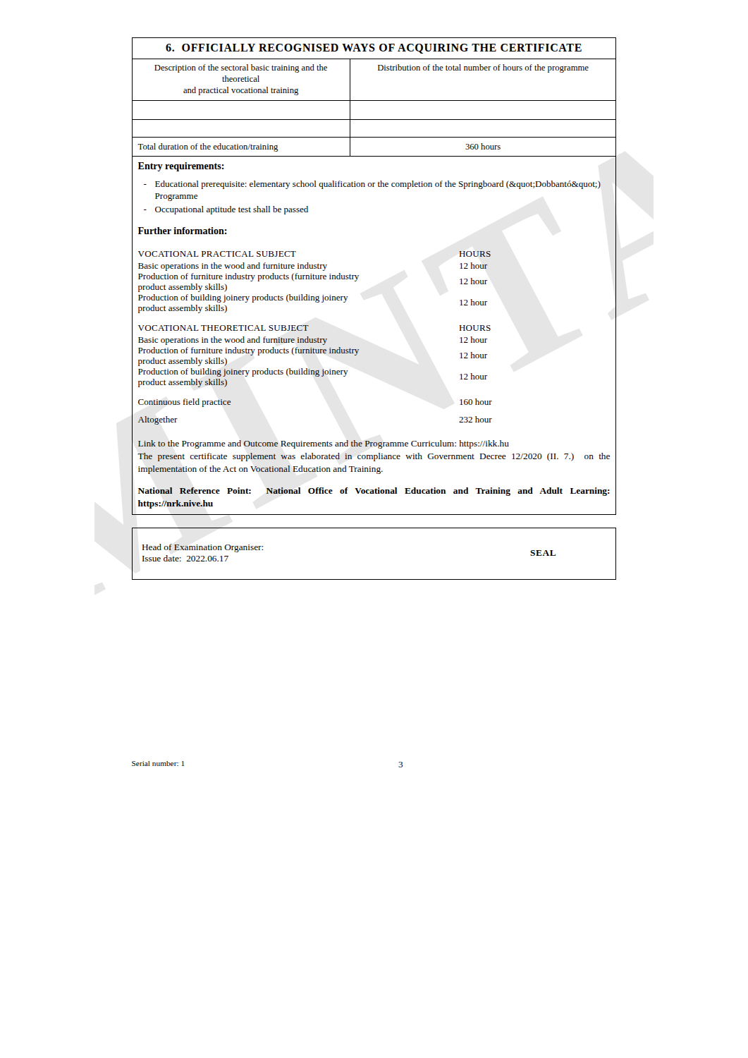MINTA
| 6. OFFICIALLY RECOGNISED WAYS OF ACQUIRING THE CERTIFICATE |
| Description of the sectoral basic training and the theoretical and practical vocational training | Distribution of the total number of hours of the programme |
| Total duration of the education/training | 360 hours |
| Entry requirements: Educational prerequisite: elementary school qualification or the completion of the Springboard (&quot;Dobbantó&quot;) Programme Occupational aptitude test shall be passed Further information: / VOCATIONAL PRACTICAL SUBJECT / HOURS / / Basic operations in the wood and furniture industry / 12 hour / / Production of furniture industry products (furniture industry / 12 hour / / product assembly skills) / / Production of building joinery products (building joinery / 12 hour / / product assembly skills) / / VOCATIONAL THEORETICAL SUBJECT / HOURS / / Basic operations in the wood and furniture industry / 12 hour / / Production of furniture industry products (furniture industry / 12 hour / / product assembly skills) / / Production of building joinery products (building joinery / 12 hour / / product assembly skills) / / Continuous field practice / 160 hour / / Altogether / 232 hour / Link to the Programme and Outcome Requirements and the Programme Curriculum: https://ikk.hu The present certificate supplement was elaborated in compliance with Government Decree 12/2020 (II. 7.) on the implementation of the Act on Vocational Education and Training. National Reference Point: National Office of Vocational Education and Training and Adult Learning: https://nrk.nive.hu |
| Head of Examination Organiser: Issue date: 2022.06.17 | SEAL |
Serial number: 1
3